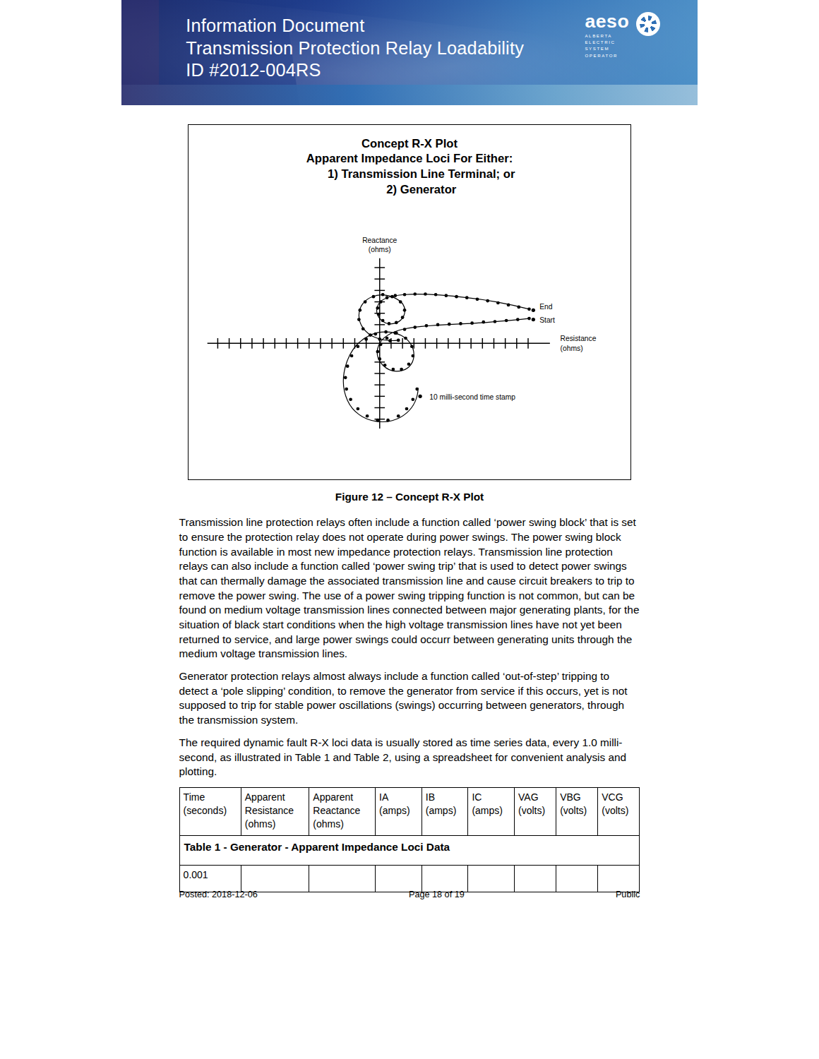Information Document Transmission Protection Relay Loadability ID #2012-004RS
aeso
Alberta
Electric
System
Operator
Concept R-X Plot
Apparent Impedance Loci For Either: 1) Transmission Line Terminal; or 2) Generator
Reactance (ohms) Resistance (ohms) End Start 10 milli-second time stamp
Figure 12 – Concept R-X Plot
Transmission line protection relays often include a function called ‘power swing block’ that is set to ensure the protection relay does not operate during power swings. The power swing block function is available in most new impedance protection relays. Transmission line protection relays can also include a function called ‘power swing trip’ that is used to detect power swings that can thermally damage the associated transmission line and cause circuit breakers to trip to remove the power swing. The use of a power swing tripping function is not common, but can be found on medium voltage transmission lines connected between major generating plants, for the situation of black start conditions when the high voltage transmission lines have not yet been returned to service, and large power swings could occurr between generating units through the medium voltage transmission lines.
Generator protection relays almost always include a function called ‘out-of-step’ tripping to detect a ‘pole slipping’ condition, to remove the generator from service if this occurs, yet is not supposed to trip for stable power oscillations (swings) occurring between generators, through the transmission system.
The required dynamic fault R-X loci data is usually stored as time series data, every 1.0 milli-second, as illustrated in Table 1 and Table 2, using a spreadsheet for convenient analysis and plotting.
| Table 1 - Generator - Apparent Impedance Loci Data |
| Time (seconds) | Apparent Resistance (ohms) | Apparent Reactance (ohms) | IA (amps) | IB (amps) | IC (amps) | VAG (volts) | VBG (volts) | VCG (volts) |
| 0.001 | | | | | | | | |
Posted: 2018-12-06
Page 18 of 19
Public